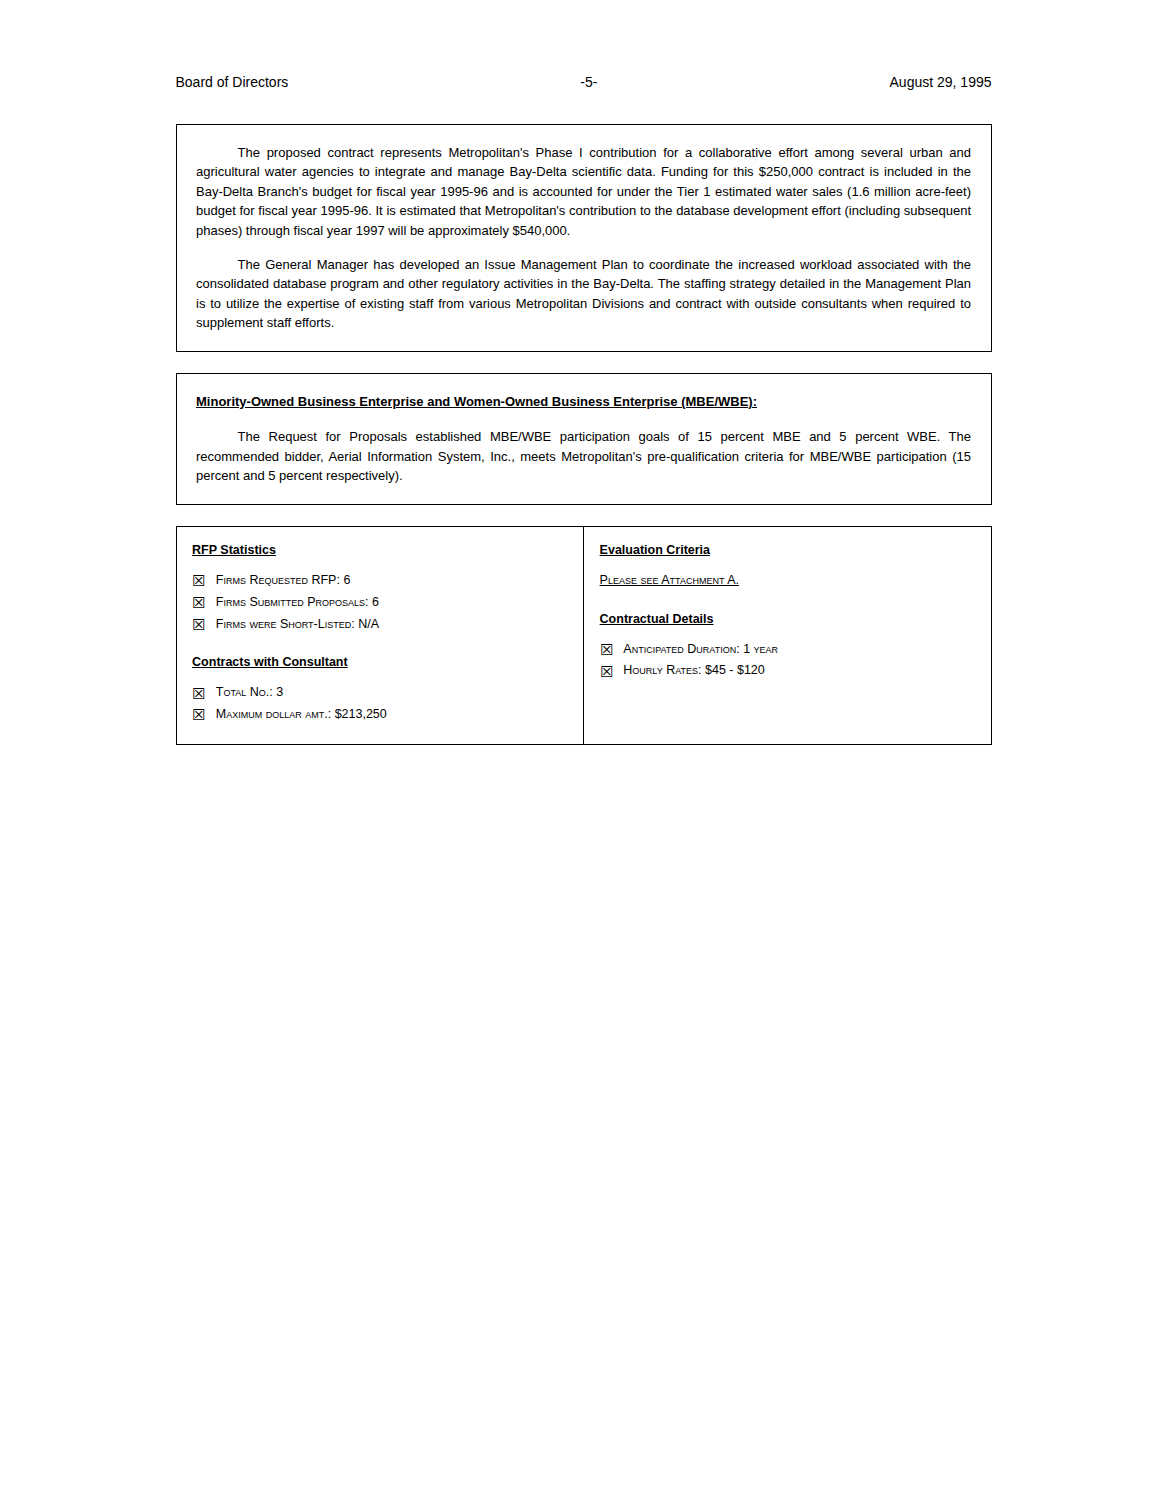Board of Directors -5- August 29, 1995
The proposed contract represents Metropolitan's Phase I contribution for a collaborative effort among several urban and agricultural water agencies to integrate and manage Bay-Delta scientific data. Funding for this $250,000 contract is included in the Bay-Delta Branch's budget for fiscal year 1995-96 and is accounted for under the Tier 1 estimated water sales (1.6 million acre-feet) budget for fiscal year 1995-96. It is estimated that Metropolitan's contribution to the database development effort (including subsequent phases) through fiscal year 1997 will be approximately $540,000.
The General Manager has developed an Issue Management Plan to coordinate the increased workload associated with the consolidated database program and other regulatory activities in the Bay-Delta. The staffing strategy detailed in the Management Plan is to utilize the expertise of existing staff from various Metropolitan Divisions and contract with outside consultants when required to supplement staff efforts.
Minority-Owned Business Enterprise and Women-Owned Business Enterprise (MBE/WBE):
The Request for Proposals established MBE/WBE participation goals of 15 percent MBE and 5 percent WBE. The recommended bidder, Aerial Information System, Inc., meets Metropolitan's pre-qualification criteria for MBE/WBE participation (15 percent and 5 percent respectively).
RFP Statistics
Firms Requested RFP: 6
Firms Submitted Proposals: 6
Firms were Short-Listed: N/A
Contracts with Consultant
Total No.: 3
Maximum dollar amt.: $213,250
Evaluation Criteria
Please see Attachment A.
Contractual Details
Anticipated Duration: 1 year
Hourly Rates: $45 - $120